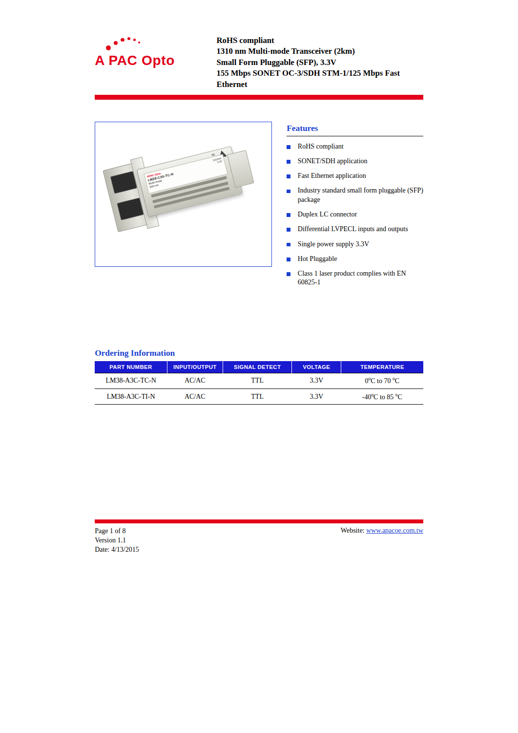A PAC Opto
RoHS compliant
1310 nm Multi-mode Transceiver (2km)
Small Form Pluggable (SFP), 3.3V
155 Mbps SONET OC-3/SDH STM-1/125 Mbps Fast Ethernet
UL
1310nm
3.3V
APAC Opto
LM28-C3S-TC-N
Multi-mode
850 nm
Features
RoHS compliant
SONET/SDH application
Fast Ethernet application
Industry standard small form pluggable (SFP) package
Duplex LC connector
Differential LVPECL inputs and outputs
Single power supply 3.3V
Hot Pluggable
Class 1 laser product complies with EN 60825-1
Ordering Information
| PART NUMBER | INPUT/OUTPUT | SIGNAL DETECT | VOLTAGE | TEMPERATURE |
| --- | --- | --- | --- | --- |
| LM38-A3C-TC-N | AC/AC | TTL | 3.3V | 0 o C to 70 o C |
| LM38-A3C-TI-N | AC/AC | TTL | 3.3V | -40 o C to 85 o C |
Page 1 of 8
Version 1.1
Date: 4/13/2015
Website: www.apacoe.com.tw